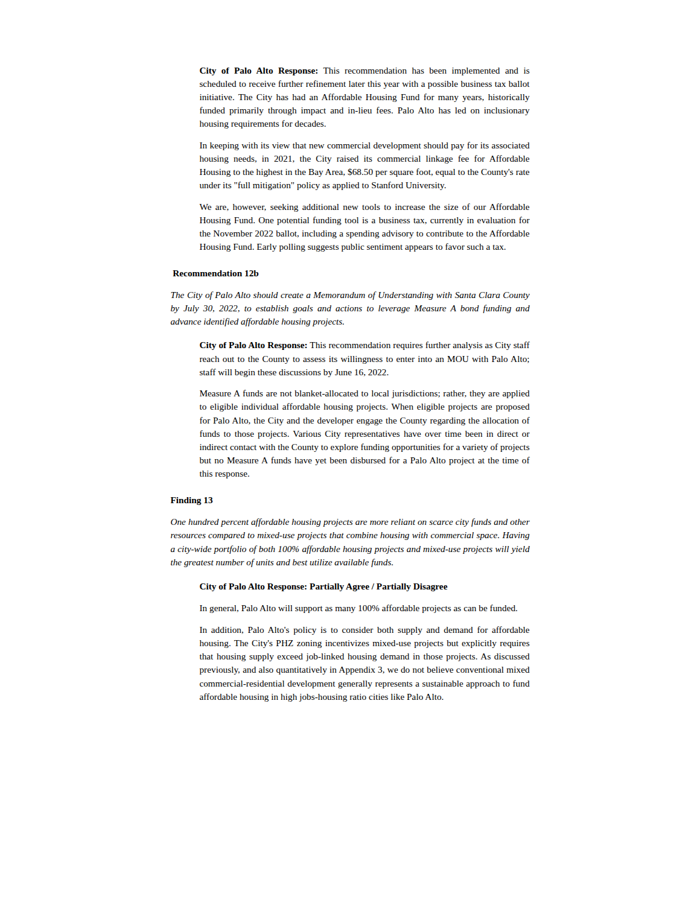City of Palo Alto Response: This recommendation has been implemented and is scheduled to receive further refinement later this year with a possible business tax ballot initiative. The City has had an Affordable Housing Fund for many years, historically funded primarily through impact and in-lieu fees. Palo Alto has led on inclusionary housing requirements for decades.
In keeping with its view that new commercial development should pay for its associated housing needs, in 2021, the City raised its commercial linkage fee for Affordable Housing to the highest in the Bay Area, $68.50 per square foot, equal to the County's rate under its "full mitigation" policy as applied to Stanford University.
We are, however, seeking additional new tools to increase the size of our Affordable Housing Fund. One potential funding tool is a business tax, currently in evaluation for the November 2022 ballot, including a spending advisory to contribute to the Affordable Housing Fund. Early polling suggests public sentiment appears to favor such a tax.
Recommendation 12b
The City of Palo Alto should create a Memorandum of Understanding with Santa Clara County by July 30, 2022, to establish goals and actions to leverage Measure A bond funding and advance identified affordable housing projects.
City of Palo Alto Response: This recommendation requires further analysis as City staff reach out to the County to assess its willingness to enter into an MOU with Palo Alto; staff will begin these discussions by June 16, 2022.
Measure A funds are not blanket-allocated to local jurisdictions; rather, they are applied to eligible individual affordable housing projects. When eligible projects are proposed for Palo Alto, the City and the developer engage the County regarding the allocation of funds to those projects. Various City representatives have over time been in direct or indirect contact with the County to explore funding opportunities for a variety of projects but no Measure A funds have yet been disbursed for a Palo Alto project at the time of this response.
Finding 13
One hundred percent affordable housing projects are more reliant on scarce city funds and other resources compared to mixed-use projects that combine housing with commercial space. Having a city-wide portfolio of both 100% affordable housing projects and mixed-use projects will yield the greatest number of units and best utilize available funds.
City of Palo Alto Response: Partially Agree / Partially Disagree
In general, Palo Alto will support as many 100% affordable projects as can be funded.
In addition, Palo Alto's policy is to consider both supply and demand for affordable housing. The City's PHZ zoning incentivizes mixed-use projects but explicitly requires that housing supply exceed job-linked housing demand in those projects. As discussed previously, and also quantitatively in Appendix 3, we do not believe conventional mixed commercial-residential development generally represents a sustainable approach to fund affordable housing in high jobs-housing ratio cities like Palo Alto.